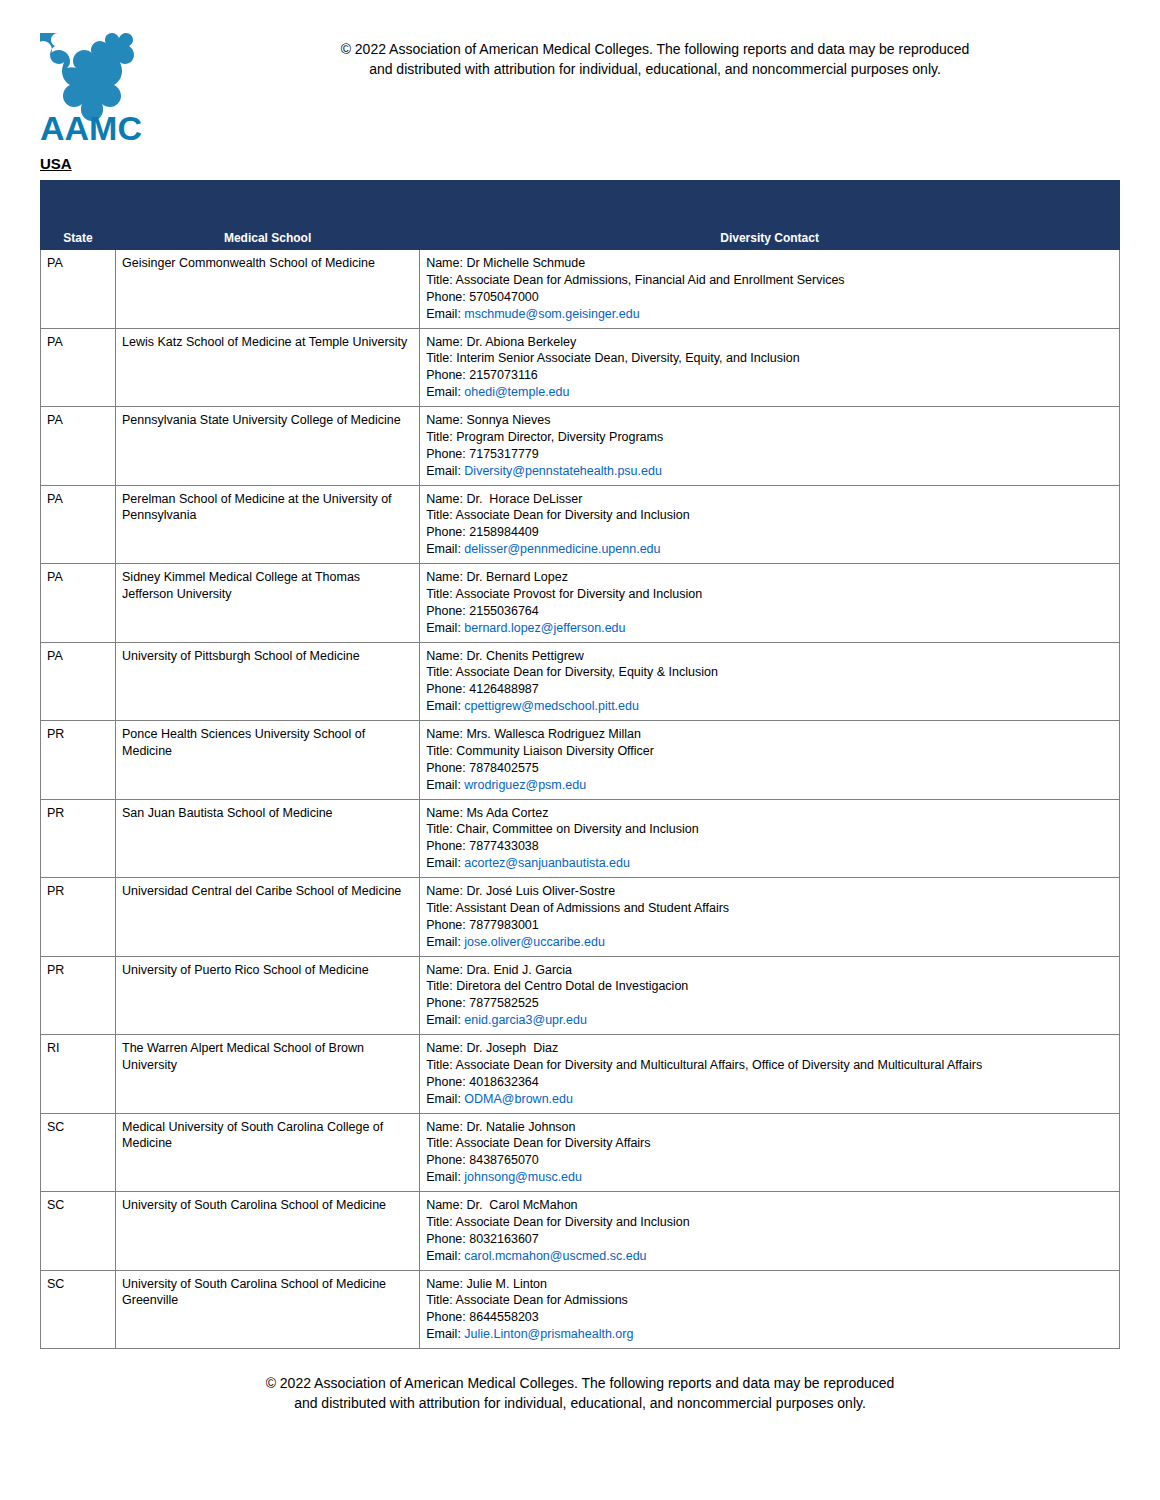AAMC
© 2022 Association of American Medical Colleges. The following reports and data may be reproduced
and distributed with attribution for individual, educational, and noncommercial purposes only.
USA
| State | Medical School | Diversity Contact |
| --- | --- | --- |
| PA | Geisinger Commonwealth School of Medicine | Name: Dr Michelle Schmude Title: Associate Dean for Admissions, Financial Aid and Enrollment Services Phone: 5705047000 Email: mschmude@som.geisinger.edu |
| PA | Lewis Katz School of Medicine at Temple University | Name: Dr. Abiona Berkeley Title: Interim Senior Associate Dean, Diversity, Equity, and Inclusion Phone: 2157073116 Email: ohedi@temple.edu |
| PA | Pennsylvania State University College of Medicine | Name: Sonnya Nieves Title: Program Director, Diversity Programs Phone: 7175317779 Email: Diversity@pennstatehealth.psu.edu |
| PA | Perelman School of Medicine at the University of Pennsylvania | Name: Dr. Horace DeLisser Title: Associate Dean for Diversity and Inclusion Phone: 2158984409 Email: delisser@pennmedicine.upenn.edu |
| PA | Sidney Kimmel Medical College at Thomas Jefferson University | Name: Dr. Bernard Lopez Title: Associate Provost for Diversity and Inclusion Phone: 2155036764 Email: bernard.lopez@jefferson.edu |
| PA | University of Pittsburgh School of Medicine | Name: Dr. Chenits Pettigrew Title: Associate Dean for Diversity, Equity & Inclusion Phone: 4126488987 Email: cpettigrew@medschool.pitt.edu |
| PR | Ponce Health Sciences University School of Medicine | Name: Mrs. Wallesca Rodriguez Millan Title: Community Liaison Diversity Officer Phone: 7878402575 Email: wrodriguez@psm.edu |
| PR | San Juan Bautista School of Medicine | Name: Ms Ada Cortez Title: Chair, Committee on Diversity and Inclusion Phone: 7877433038 Email: acortez@sanjuanbautista.edu |
| PR | Universidad Central del Caribe School of Medicine | Name: Dr. José Luis Oliver-Sostre Title: Assistant Dean of Admissions and Student Affairs Phone: 7877983001 Email: jose.oliver@uccaribe.edu |
| PR | University of Puerto Rico School of Medicine | Name: Dra. Enid J. Garcia Title: Diretora del Centro Dotal de Investigacion Phone: 7877582525 Email: enid.garcia3@upr.edu |
| RI | The Warren Alpert Medical School of Brown University | Name: Dr. Joseph Diaz Title: Associate Dean for Diversity and Multicultural Affairs, Office of Diversity and Multicultural Affairs Phone: 4018632364 Email: ODMA@brown.edu |
| SC | Medical University of South Carolina College of Medicine | Name: Dr. Natalie Johnson Title: Associate Dean for Diversity Affairs Phone: 8438765070 Email: johnsong@musc.edu |
| SC | University of South Carolina School of Medicine | Name: Dr. Carol McMahon Title: Associate Dean for Diversity and Inclusion Phone: 8032163607 Email: carol.mcmahon@uscmed.sc.edu |
| SC | University of South Carolina School of Medicine Greenville | Name: Julie M. Linton Title: Associate Dean for Admissions Phone: 8644558203 Email: Julie.Linton@prismahealth.org |
© 2022 Association of American Medical Colleges. The following reports and data may be reproduced
and distributed with attribution for individual, educational, and noncommercial purposes only.